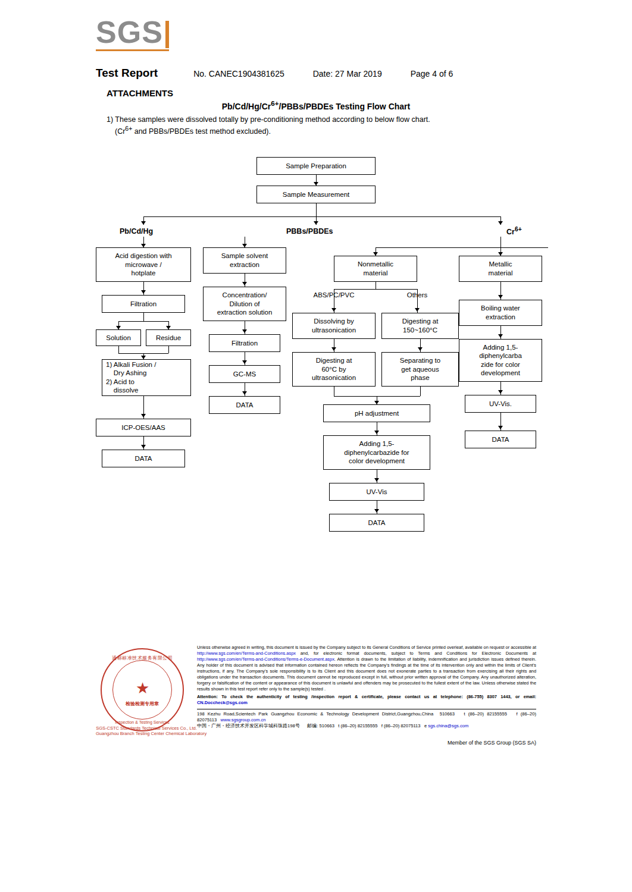SGS
Test Report No. CANEC1904381625 Date: 27 Mar 2019 Page 4 of 6
ATTACHMENTS
Pb/Cd/Hg/Cr6+/PBBs/PBDEs Testing Flow Chart
1) These samples were dissolved totally by pre-conditioning method according to below flow chart. (Cr6+ and PBBs/PBDEs test method excluded).
Sample Preparation
Sample Measurement
Pb/Cd/Hg
PBBs/PBDEs
Cr6+
Acid digestion with
microwave /
hotplate
Filtration
Solution
Residue
1) Alkali Fusion /
Dry Ashing
2) Acid to
dissolve
ICP-OES/AAS
DATA
Sample solvent
extraction
Concentration/
Dilution of
extraction solution
Filtration
GC-MS
DATA
Nonmetallic
material
Metallic
material
Boiling water
extraction
Adding 1,5-
diphenylcarba
zide for color
development
UV-Vis.
DATA
ABS/PC/PVC
Others
Dissolving by
ultrasonication
Digesting at
150~160°C
Digesting at
60°C by
ultrasonication
Separating to
get aqueous
phase
pH adjustment
Adding 1,5-
diphenylcarbazide for
color development
UV-Vis
DATA
★
通标标准技术服务有限公司
检验检测专用章
Inspection & Testing Services
SGS-CSTC Standards Technical Services Co., Ltd.
Guangzhou Branch Testing Center Chemical Laboratory
Unless otherwise agreed in writing, this document is issued by the Company subject to its General Conditions of Service printed overleaf, available on request or accessible at http://www.sgs.com/en/Terms-and-Conditions.aspx and, for electronic format documents, subject to Terms and Conditions for Electronic Documents at http://www.sgs.com/en/Terms-and-Conditions/Terms-e-Document.aspx. Attention is drawn to the limitation of liability, indemnification and jurisdiction issues defined therein. Any holder of this document is advised that information contained hereon reflects the Company's findings at the time of its intervention only and within the limits of Client's instructions, if any. The Company's sole responsibility is to its Client and this document does not exonerate parties to a transaction from exercising all their rights and obligations under the transaction documents. This document cannot be reproduced except in full, without prior written approval of the Company. Any unauthorized alteration, forgery or falsification of the content or appearance of this document is unlawful and offenders may be prosecuted to the fullest extent of the law. Unless otherwise stated the results shown in this test report refer only to the sample(s) tested .
Attention: To check the authenticity of testing /inspection report & certificate, please contact us at telephone: (86-755) 8307 1443, or email: CN.Doccheck@sgs.com
198 Kezhu Road,Scientech Park Guangzhou Economic & Technology Development District,Guangzhou,China 510663 t (86–20) 82155555 f (86–20) 82075113 www.sgsgroup.com.cn 中国・广州・经济技术开发区科学城科珠路198号 邮编: 510663 t (86–20) 82155555 f (86–20) 82075113 e sgs.china@sgs.com
Member of the SGS Group (SGS SA)